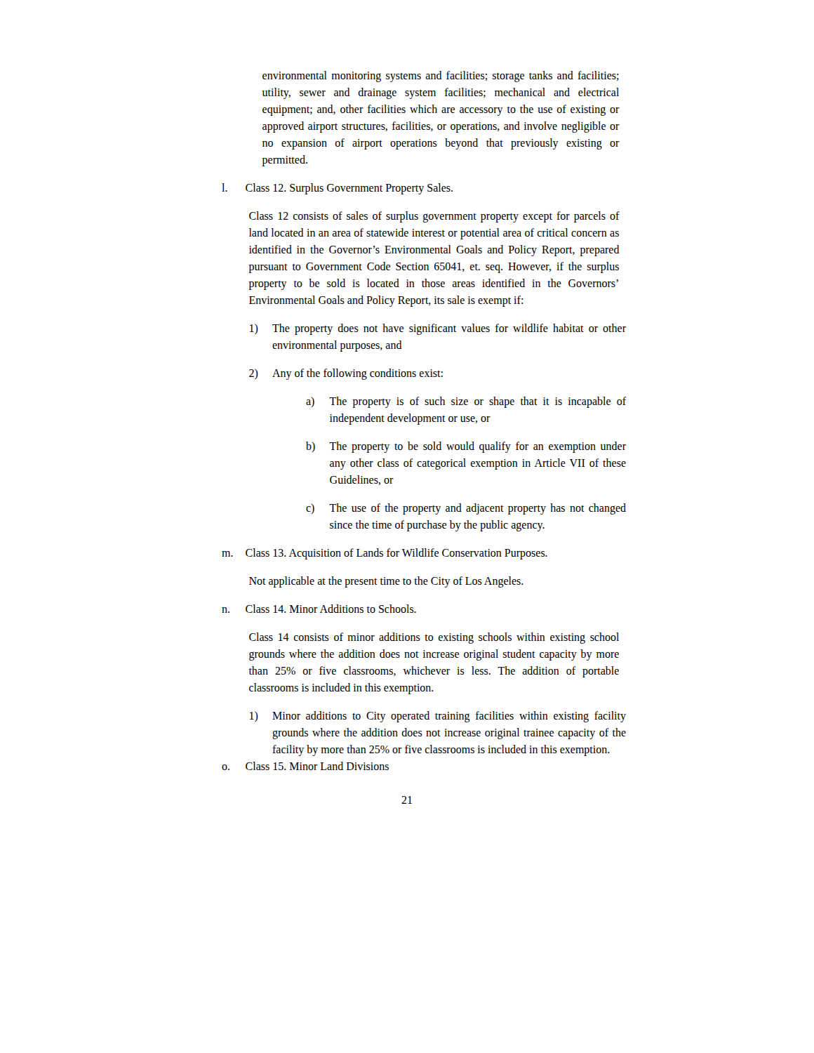environmental monitoring systems and facilities; storage tanks and facilities; utility, sewer and drainage system facilities; mechanical and electrical equipment; and, other facilities which are accessory to the use of existing or approved airport structures, facilities, or operations, and involve negligible or no expansion of airport operations beyond that previously existing or permitted.
l.
Class 12. Surplus Government Property Sales.
Class 12 consists of sales of surplus government property except for parcels of land located in an area of statewide interest or potential area of critical concern as identified in the Governor’s Environmental Goals and Policy Report, prepared pursuant to Government Code Section 65041, et. seq. However, if the surplus property to be sold is located in those areas identified in the Governors’ Environmental Goals and Policy Report, its sale is exempt if:
1)
The property does not have significant values for wildlife habitat or other environmental purposes, and
2)
Any of the following conditions exist:
a)
The property is of such size or shape that it is incapable of independent development or use, or
b)
The property to be sold would qualify for an exemption under any other class of categorical exemption in Article VII of these Guidelines, or
c)
The use of the property and adjacent property has not changed since the time of purchase by the public agency.
m.
Class 13. Acquisition of Lands for Wildlife Conservation Purposes.
Not applicable at the present time to the City of Los Angeles.
n.
Class 14. Minor Additions to Schools.
Class 14 consists of minor additions to existing schools within existing school grounds where the addition does not increase original student capacity by more than 25% or five classrooms, whichever is less. The addition of portable classrooms is included in this exemption.
1)
Minor additions to City operated training facilities within existing facility grounds where the addition does not increase original trainee capacity of the facility by more than 25% or five classrooms is included in this exemption.
o.
Class 15. Minor Land Divisions
21